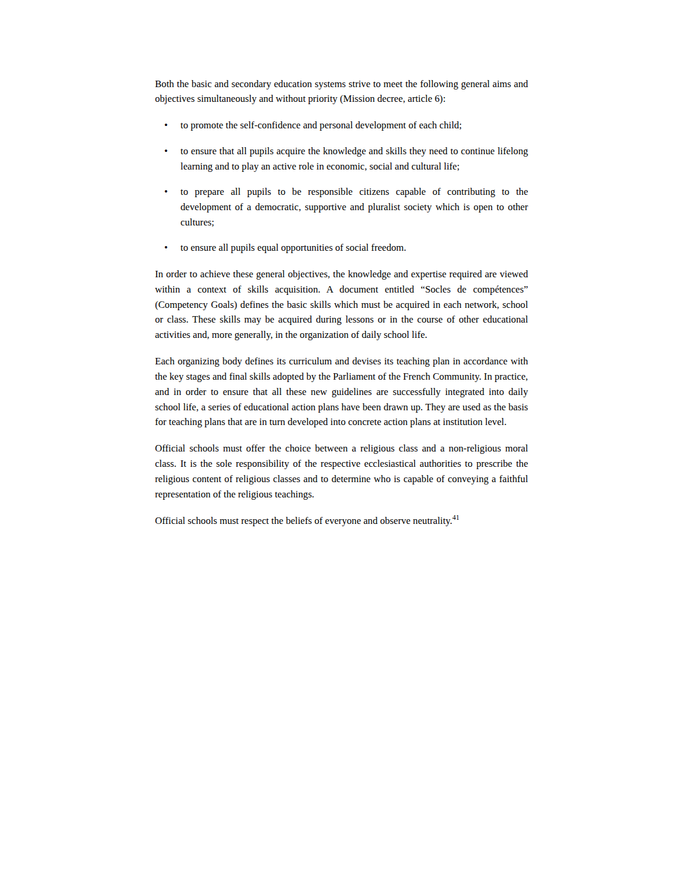Both the basic and secondary education systems strive to meet the following general aims and objectives simultaneously and without priority (Mission decree, article 6):
to promote the self-confidence and personal development of each child;
to ensure that all pupils acquire the knowledge and skills they need to continue lifelong learning and to play an active role in economic, social and cultural life;
to prepare all pupils to be responsible citizens capable of contributing to the development of a democratic, supportive and pluralist society which is open to other cultures;
to ensure all pupils equal opportunities of social freedom.
In order to achieve these general objectives, the knowledge and expertise required are viewed within a context of skills acquisition. A document entitled “Socles de compétences” (Competency Goals) defines the basic skills which must be acquired in each network, school or class. These skills may be acquired during lessons or in the course of other educational activities and, more generally, in the organization of daily school life.
Each organizing body defines its curriculum and devises its teaching plan in accordance with the key stages and final skills adopted by the Parliament of the French Community. In practice, and in order to ensure that all these new guidelines are successfully integrated into daily school life, a series of educational action plans have been drawn up. They are used as the basis for teaching plans that are in turn developed into concrete action plans at institution level.
Official schools must offer the choice between a religious class and a non-religious moral class. It is the sole responsibility of the respective ecclesiastical authorities to prescribe the religious content of religious classes and to determine who is capable of conveying a faithful representation of the religious teachings.
Official schools must respect the beliefs of everyone and observe neutrality.41